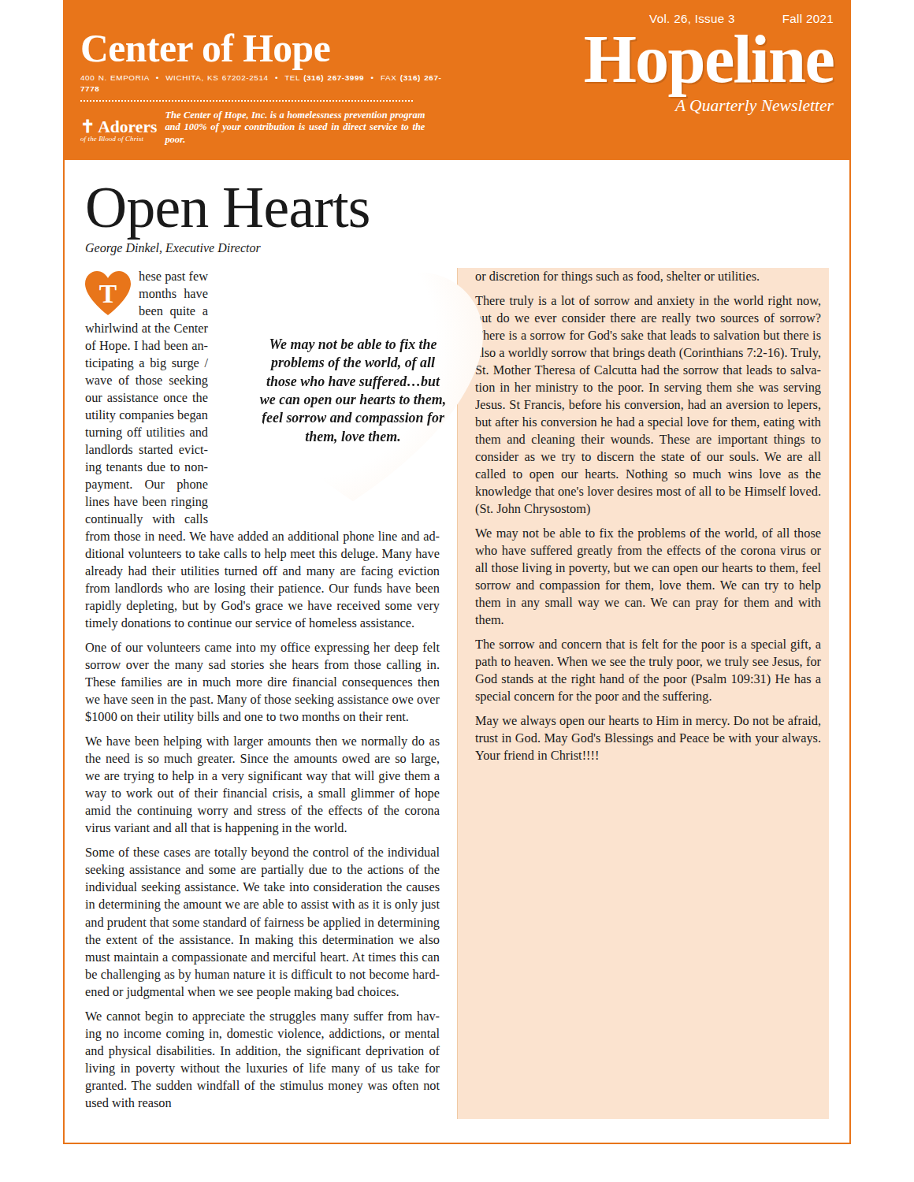Vol. 26, Issue 3 Fall 2021
Center of Hope
400 N. EMPORIA • WICHITA, KS 67202-2514 • TEL (316) 267-3999 • FAX (316) 267-7778
✝ Adorersof the Blood of Christ
The Center of Hope, Inc. is a homelessness prevention program and 100% of your contribution is used in direct service to the poor.
Hopeline
A Quarterly Newsletter
Open Hearts
George Dinkel, Executive Director
We may not be able to fix the problems of the world, of all those who have suffered…but we can open our hearts to them, feel sorrow and compassion for them, love them.
These past few months have been quite a whirlwind at the Center of Hope. I had been anticipating a big surge / wave of those seeking our assistance once the utility companies began turning off utilities and landlords started evicting tenants due to non-payment. Our phone lines have been ringing continually with calls from those in need. We have added an additional phone line and additional volunteers to take calls to help meet this deluge. Many have already had their utilities turned off and many are facing eviction from landlords who are losing their patience. Our funds have been rapidly depleting, but by God's grace we have received some very timely donations to continue our service of homeless assistance.
One of our volunteers came into my office expressing her deep felt sorrow over the many sad stories she hears from those calling in. These families are in much more dire financial consequences then we have seen in the past. Many of those seeking assistance owe over $1000 on their utility bills and one to two months on their rent.
We have been helping with larger amounts then we normally do as the need is so much greater. Since the amounts owed are so large, we are trying to help in a very significant way that will give them a way to work out of their financial crisis, a small glimmer of hope amid the continuing worry and stress of the effects of the corona virus variant and all that is happening in the world.
Some of these cases are totally beyond the control of the individual seeking assistance and some are partially due to the actions of the individual seeking assistance. We take into consideration the causes in determining the amount we are able to assist with as it is only just and prudent that some standard of fairness be applied in determining the extent of the assistance. In making this determination we also must maintain a compassionate and merciful heart. At times this can be challenging as by human nature it is difficult to not become hardened or judgmental when we see people making bad choices.
We cannot begin to appreciate the struggles many suffer from having no income coming in, domestic violence, addictions, or mental and physical disabilities. In addition, the significant deprivation of living in poverty without the luxuries of life many of us take for granted. The sudden windfall of the stimulus money was often not used with reason
or discretion for things such as food, shelter or utilities.
There truly is a lot of sorrow and anxiety in the world right now, but do we ever consider there are really two sources of sorrow? There is a sorrow for God's sake that leads to salvation but there is also a worldly sorrow that brings death (Corinthians 7:2-16). Truly, St. Mother Theresa of Calcutta had the sorrow that leads to salvation in her ministry to the poor. In serving them she was serving Jesus. St Francis, before his conversion, had an aversion to lepers, but after his conversion he had a special love for them, eating with them and cleaning their wounds. These are important things to consider as we try to discern the state of our souls. We are all called to open our hearts. Nothing so much wins love as the knowledge that one's lover desires most of all to be Himself loved. (St. John Chrysostom)
We may not be able to fix the problems of the world, of all those who have suffered greatly from the effects of the corona virus or all those living in poverty, but we can open our hearts to them, feel sorrow and compassion for them, love them. We can try to help them in any small way we can. We can pray for them and with them.
The sorrow and concern that is felt for the poor is a special gift, a path to heaven. When we see the truly poor, we truly see Jesus, for God stands at the right hand of the poor (Psalm 109:31) He has a special concern for the poor and the suffering.
May we always open our hearts to Him in mercy. Do not be afraid, trust in God. May God's Blessings and Peace be with your always. Your friend in Christ!!!!